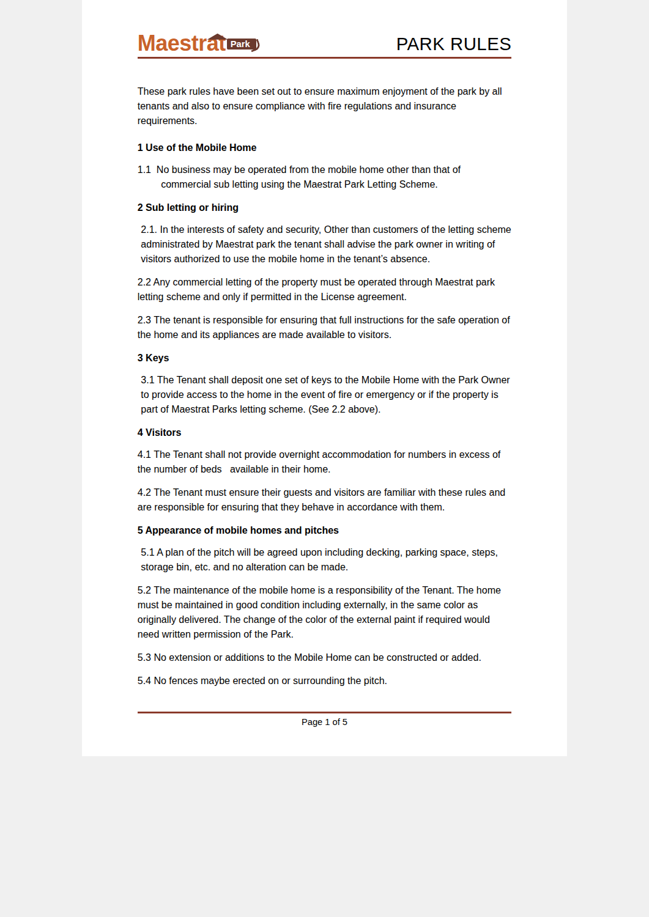Maestrat Park
PARK RULES
These park rules have been set out to ensure maximum enjoyment of the park by all tenants and also to ensure compliance with fire regulations and insurance requirements.
1 Use of the Mobile Home
1.1 No business may be operated from the mobile home other than that of commercial sub letting using the Maestrat Park Letting Scheme.
2 Sub letting or hiring
2.1. In the interests of safety and security, Other than customers of the letting scheme administrated by Maestrat park the tenant shall advise the park owner in writing of visitors authorized to use the mobile home in the tenant’s absence.
2.2 Any commercial letting of the property must be operated through Maestrat park letting scheme and only if permitted in the License agreement.
2.3 The tenant is responsible for ensuring that full instructions for the safe operation of the home and its appliances are made available to visitors.
3 Keys
3.1 The Tenant shall deposit one set of keys to the Mobile Home with the Park Owner to provide access to the home in the event of fire or emergency or if the property is part of Maestrat Parks letting scheme. (See 2.2 above).
4 Visitors
4.1 The Tenant shall not provide overnight accommodation for numbers in excess of the number of beds available in their home.
4.2 The Tenant must ensure their guests and visitors are familiar with these rules and are responsible for ensuring that they behave in accordance with them.
5 Appearance of mobile homes and pitches
5.1 A plan of the pitch will be agreed upon including decking, parking space, steps, storage bin, etc. and no alteration can be made.
5.2 The maintenance of the mobile home is a responsibility of the Tenant. The home must be maintained in good condition including externally, in the same color as originally delivered. The change of the color of the external paint if required would need written permission of the Park.
5.3 No extension or additions to the Mobile Home can be constructed or added.
5.4 No fences maybe erected on or surrounding the pitch.
Page 1 of 5